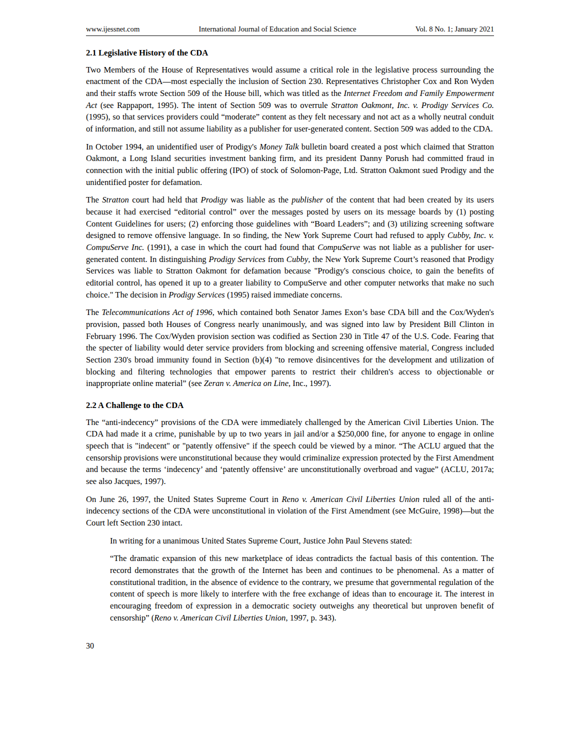www.ijessnet.com International Journal of Education and Social Science Vol. 8 No. 1; January 2021
2.1 Legislative History of the CDA
Two Members of the House of Representatives would assume a critical role in the legislative process surrounding the enactment of the CDA—most especially the inclusion of Section 230. Representatives Christopher Cox and Ron Wyden and their staffs wrote Section 509 of the House bill, which was titled as the Internet Freedom and Family Empowerment Act (see Rappaport, 1995). The intent of Section 509 was to overrule Stratton Oakmont, Inc. v. Prodigy Services Co. (1995), so that services providers could “moderate” content as they felt necessary and not act as a wholly neutral conduit of information, and still not assume liability as a publisher for user-generated content. Section 509 was added to the CDA.
In October 1994, an unidentified user of Prodigy's Money Talk bulletin board created a post which claimed that Stratton Oakmont, a Long Island securities investment banking firm, and its president Danny Porush had committed fraud in connection with the initial public offering (IPO) of stock of Solomon-Page, Ltd. Stratton Oakmont sued Prodigy and the unidentified poster for defamation.
The Stratton court had held that Prodigy was liable as the publisher of the content that had been created by its users because it had exercised “editorial control” over the messages posted by users on its message boards by (1) posting Content Guidelines for users; (2) enforcing those guidelines with “Board Leaders”; and (3) utilizing screening software designed to remove offensive language. In so finding, the New York Supreme Court had refused to apply Cubby, Inc. v. CompuServe Inc. (1991), a case in which the court had found that CompuServe was not liable as a publisher for user-generated content. In distinguishing Prodigy Services from Cubby, the New York Supreme Court’s reasoned that Prodigy Services was liable to Stratton Oakmont for defamation because "Prodigy's conscious choice, to gain the benefits of editorial control, has opened it up to a greater liability to CompuServe and other computer networks that make no such choice." The decision in Prodigy Services (1995) raised immediate concerns.
The Telecommunications Act of 1996, which contained both Senator James Exon’s base CDA bill and the Cox/Wyden's provision, passed both Houses of Congress nearly unanimously, and was signed into law by President Bill Clinton in February 1996. The Cox/Wyden provision section was codified as Section 230 in Title 47 of the U.S. Code. Fearing that the specter of liability would deter service providers from blocking and screening offensive material, Congress included Section 230's broad immunity found in Section (b)(4) "to remove disincentives for the development and utilization of blocking and filtering technologies that empower parents to restrict their children's access to objectionable or inappropriate online material” (see Zeran v. America on Line, Inc., 1997).
2.2 A Challenge to the CDA
The “anti-indecency” provisions of the CDA were immediately challenged by the American Civil Liberties Union. The CDA had made it a crime, punishable by up to two years in jail and/or a $250,000 fine, for anyone to engage in online speech that is "indecent" or "patently offensive" if the speech could be viewed by a minor. “The ACLU argued that the censorship provisions were unconstitutional because they would criminalize expression protected by the First Amendment and because the terms ‘indecency’ and ‘patently offensive’ are unconstitutionally overbroad and vague” (ACLU, 2017a; see also Jacques, 1997).
On June 26, 1997, the United States Supreme Court in Reno v. American Civil Liberties Union ruled all of the anti-indecency sections of the CDA were unconstitutional in violation of the First Amendment (see McGuire, 1998)—but the Court left Section 230 intact.
In writing for a unanimous United States Supreme Court, Justice John Paul Stevens stated:
“The dramatic expansion of this new marketplace of ideas contradicts the factual basis of this contention. The record demonstrates that the growth of the Internet has been and continues to be phenomenal. As a matter of constitutional tradition, in the absence of evidence to the contrary, we presume that governmental regulation of the content of speech is more likely to interfere with the free exchange of ideas than to encourage it. The interest in encouraging freedom of expression in a democratic society outweighs any theoretical but unproven benefit of censorship” (Reno v. American Civil Liberties Union, 1997, p. 343).
30